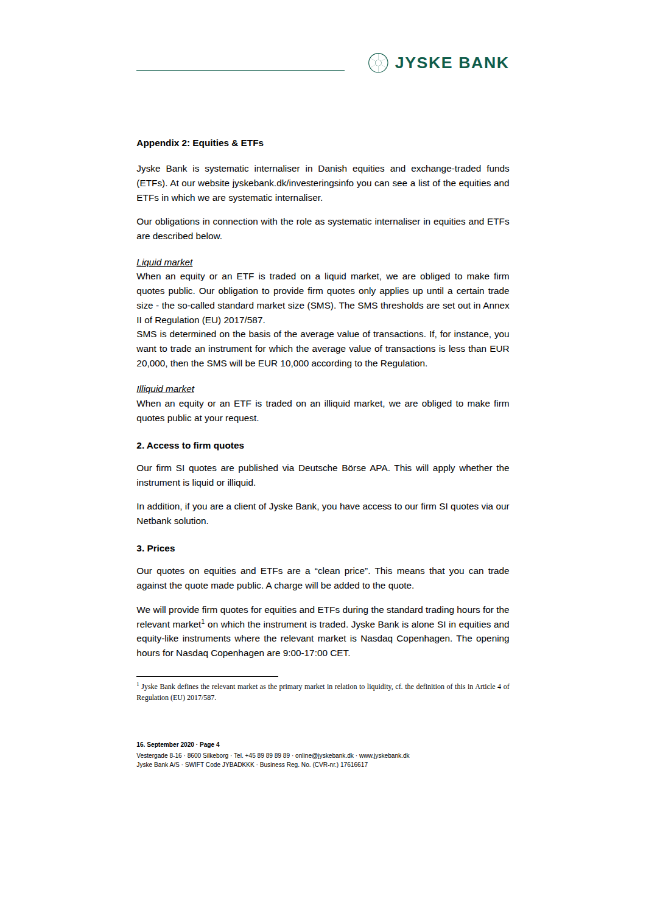JYSKE BANK
Appendix 2: Equities & ETFs
Jyske Bank is systematic internaliser in Danish equities and exchange-traded funds (ETFs). At our website jyskebank.dk/investeringsinfo you can see a list of the equities and ETFs in which we are systematic internaliser.
Our obligations in connection with the role as systematic internaliser in equities and ETFs are described below.
Liquid market
When an equity or an ETF is traded on a liquid market, we are obliged to make firm quotes public. Our obligation to provide firm quotes only applies up until a certain trade size - the so-called standard market size (SMS). The SMS thresholds are set out in Annex II of Regulation (EU) 2017/587.
SMS is determined on the basis of the average value of transactions. If, for instance, you want to trade an instrument for which the average value of transactions is less than EUR 20,000, then the SMS will be EUR 10,000 according to the Regulation.
Illiquid market
When an equity or an ETF is traded on an illiquid market, we are obliged to make firm quotes public at your request.
2. Access to firm quotes
Our firm SI quotes are published via Deutsche Börse APA. This will apply whether the instrument is liquid or illiquid.
In addition, if you are a client of Jyske Bank, you have access to our firm SI quotes via our Netbank solution.
3. Prices
Our quotes on equities and ETFs are a “clean price”. This means that you can trade against the quote made public. A charge will be added to the quote.
We will provide firm quotes for equities and ETFs during the standard trading hours for the relevant market1 on which the instrument is traded. Jyske Bank is alone SI in equities and equity-like instruments where the relevant market is Nasdaq Copenhagen. The opening hours for Nasdaq Copenhagen are 9:00-17:00 CET.
1 Jyske Bank defines the relevant market as the primary market in relation to liquidity, cf. the definition of this in Article 4 of Regulation (EU) 2017/587.
16. September 2020 · Page 4
Vestergade 8-16 · 8600 Silkeborg · Tel. +45 89 89 89 89 · online@jyskebank.dk · www.jyskebank.dk
Jyske Bank A/S · SWIFT Code JYBADKKK · Business Reg. No. (CVR-nr.) 17616617